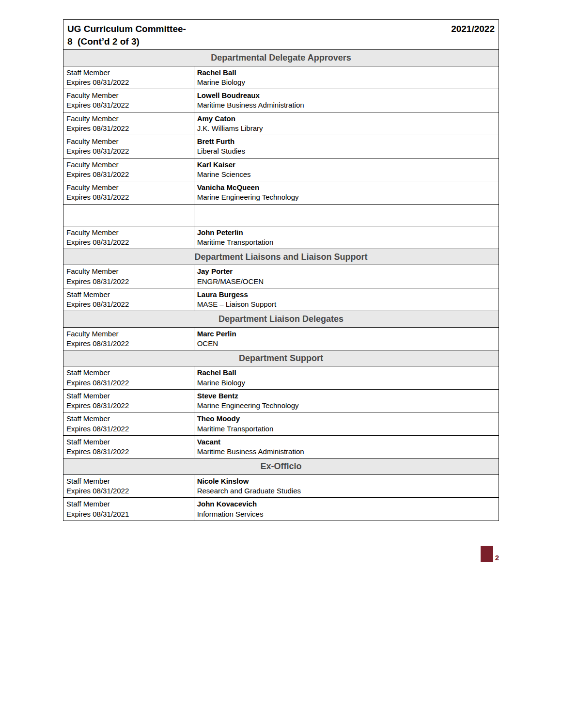| UG Curriculum Committee- 8 (Cont’d 2 of 3) | 2021/2022 |
| Departmental Delegate Approvers |
| Staff Member Expires 08/31/2022 | Rachel Ball Marine Biology |
| Faculty Member Expires 08/31/2022 | Lowell Boudreaux Maritime Business Administration |
| Faculty Member Expires 08/31/2022 | Amy Caton J.K. Williams Library |
| Faculty Member Expires 08/31/2022 | Brett Furth Liberal Studies |
| Faculty Member Expires 08/31/2022 | Karl Kaiser Marine Sciences |
| Faculty Member Expires 08/31/2022 | Vanicha McQueen Marine Engineering Technology |
| Faculty Member Expires 08/31/2022 | John Peterlin Maritime Transportation |
| Department Liaisons and Liaison Support |
| Faculty Member Expires 08/31/2022 | Jay Porter ENGR/MASE/OCEN |
| Staff Member Expires 08/31/2022 | Laura Burgess MASE – Liaison Support |
| Department Liaison Delegates |
| Faculty Member Expires 08/31/2022 | Marc Perlin OCEN |
| Department Support |
| Staff Member Expires 08/31/2022 | Rachel Ball Marine Biology |
| Staff Member Expires 08/31/2022 | Steve Bentz Marine Engineering Technology |
| Staff Member Expires 08/31/2022 | Theo Moody Maritime Transportation |
| Staff Member Expires 08/31/2022 | Vacant Maritime Business Administration |
| Ex-Officio |
| Staff Member Expires 08/31/2022 | Nicole Kinslow Research and Graduate Studies |
| Staff Member Expires 08/31/2021 | John Kovacevich Information Services |
2